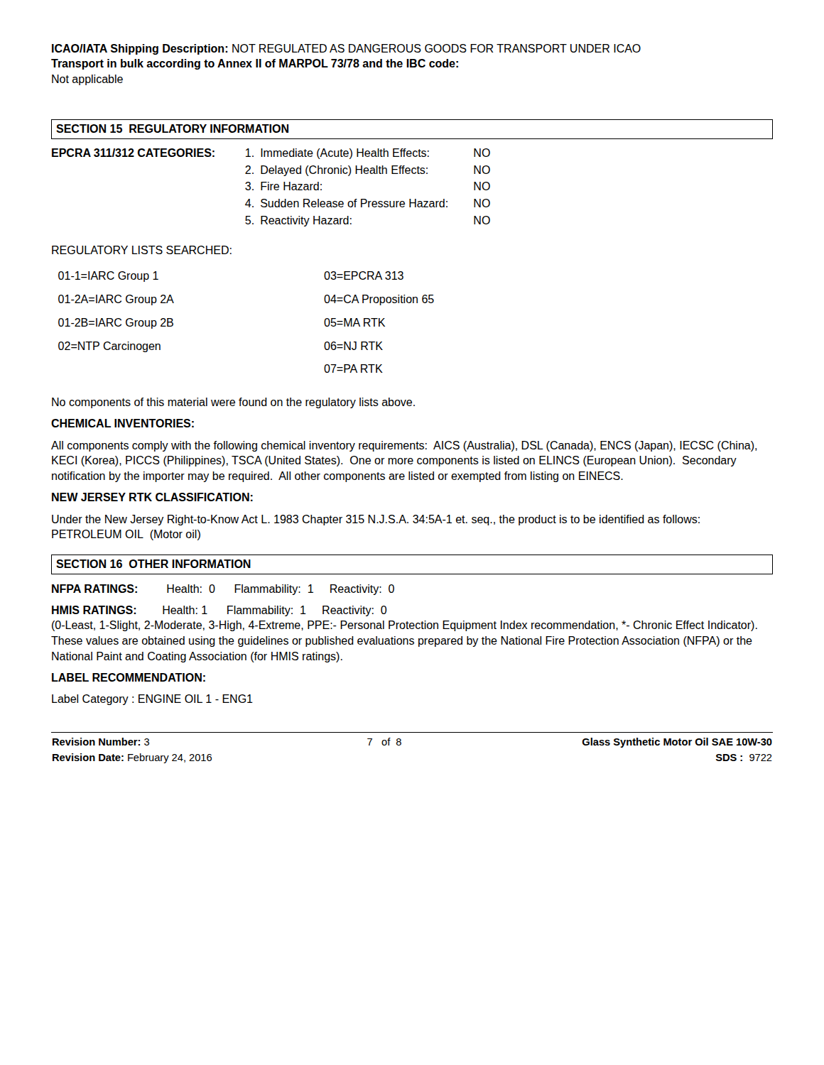ICAO/IATA Shipping Description: NOT REGULATED AS DANGEROUS GOODS FOR TRANSPORT UNDER ICAO
Transport in bulk according to Annex II of MARPOL 73/78 and the IBC code:
Not applicable
SECTION 15 REGULATORY INFORMATION
| EPCRA 311/312 CATEGORIES: | 1. | Immediate (Acute) Health Effects: | NO |
| | 2. | Delayed (Chronic) Health Effects: | NO |
| | 3. | Fire Hazard: | NO |
| | 4. | Sudden Release of Pressure Hazard: | NO |
| | 5. | Reactivity Hazard: | NO |
REGULATORY LISTS SEARCHED:
| 01-1=IARC Group 1 | 03=EPCRA 313 |
| 01-2A=IARC Group 2A | 04=CA Proposition 65 |
| 01-2B=IARC Group 2B | 05=MA RTK |
| 02=NTP Carcinogen | 06=NJ RTK |
| | 07=PA RTK |
No components of this material were found on the regulatory lists above.
CHEMICAL INVENTORIES:
All components comply with the following chemical inventory requirements: AICS (Australia), DSL (Canada), ENCS (Japan), IECSC (China), KECI (Korea), PICCS (Philippines), TSCA (United States). One or more components is listed on ELINCS (European Union). Secondary notification by the importer may be required. All other components are listed or exempted from listing on EINECS.
NEW JERSEY RTK CLASSIFICATION:
Under the New Jersey Right-to-Know Act L. 1983 Chapter 315 N.J.S.A. 34:5A-1 et. seq., the product is to be identified as follows: PETROLEUM OIL (Motor oil)
SECTION 16 OTHER INFORMATION
NFPA RATINGS: Health: 0 Flammability: 1 Reactivity: 0
HMIS RATINGS: Health: 1 Flammability: 1 Reactivity: 0
(0-Least, 1-Slight, 2-Moderate, 3-High, 4-Extreme, PPE:- Personal Protection Equipment Index recommendation, *- Chronic Effect Indicator). These values are obtained using the guidelines or published evaluations prepared by the National Fire Protection Association (NFPA) or the National Paint and Coating Association (for HMIS ratings).
LABEL RECOMMENDATION:
Label Category : ENGINE OIL 1 - ENG1
| Revision Number: 3 | 7 of 8 | Glass Synthetic Motor Oil SAE 10W-30 |
| Revision Date: February 24, 2016 | | SDS : 9722 |